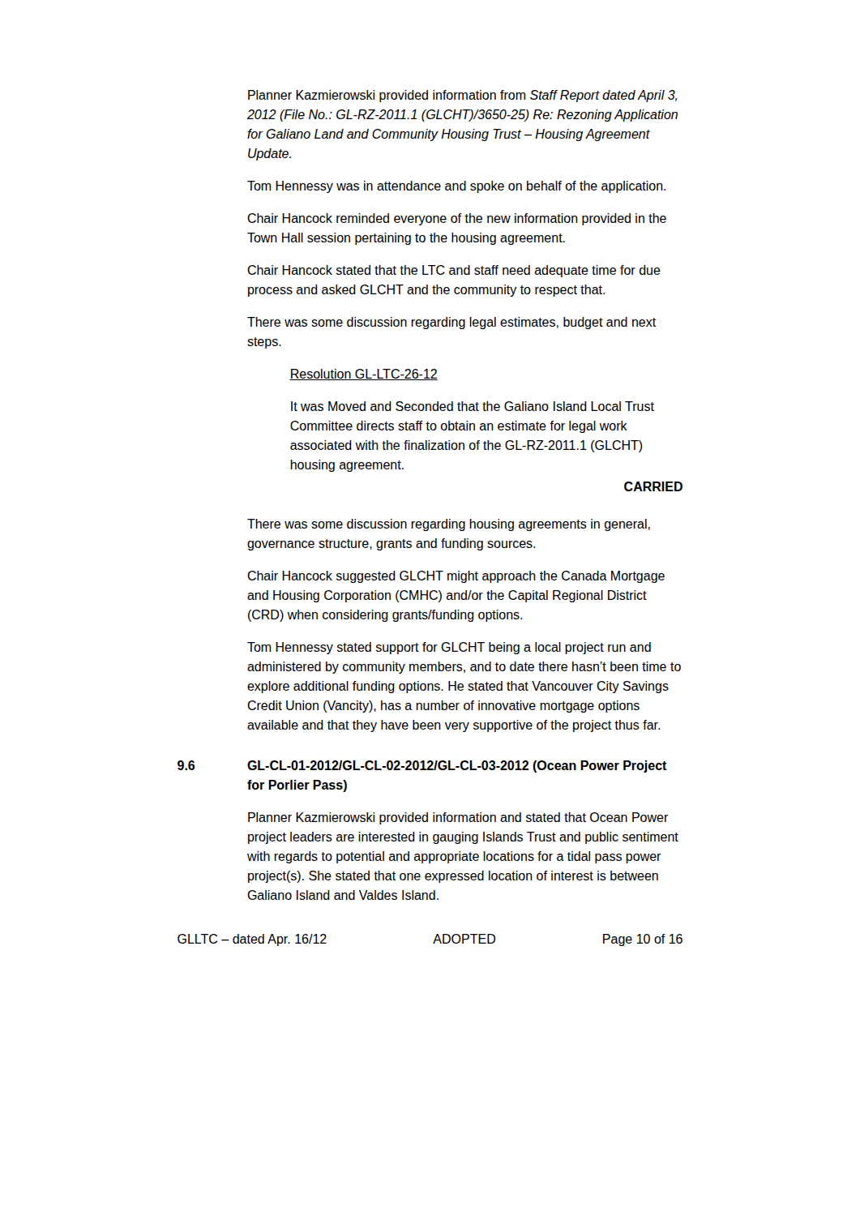Planner Kazmierowski provided information from Staff Report dated April 3, 2012 (File No.: GL-RZ-2011.1 (GLCHT)/3650-25) Re: Rezoning Application for Galiano Land and Community Housing Trust – Housing Agreement Update.
Tom Hennessy was in attendance and spoke on behalf of the application.
Chair Hancock reminded everyone of the new information provided in the Town Hall session pertaining to the housing agreement.
Chair Hancock stated that the LTC and staff need adequate time for due process and asked GLCHT and the community to respect that.
There was some discussion regarding legal estimates, budget and next steps.
Resolution GL-LTC-26-12
It was Moved and Seconded that the Galiano Island Local Trust Committee directs staff to obtain an estimate for legal work associated with the finalization of the GL-RZ-2011.1 (GLCHT) housing agreement.
CARRIED
There was some discussion regarding housing agreements in general, governance structure, grants and funding sources.
Chair Hancock suggested GLCHT might approach the Canada Mortgage and Housing Corporation (CMHC) and/or the Capital Regional District (CRD) when considering grants/funding options.
Tom Hennessy stated support for GLCHT being a local project run and administered by community members, and to date there hasn’t been time to explore additional funding options. He stated that Vancouver City Savings Credit Union (Vancity), has a number of innovative mortgage options available and that they have been very supportive of the project thus far.
9.6
GL-CL-01-2012/GL-CL-02-2012/GL-CL-03-2012 (Ocean Power Project for Porlier Pass)
Planner Kazmierowski provided information and stated that Ocean Power project leaders are interested in gauging Islands Trust and public sentiment with regards to potential and appropriate locations for a tidal pass power project(s). She stated that one expressed location of interest is between Galiano Island and Valdes Island.
GLLTC – dated Apr. 16/12
ADOPTED
Page 10 of 16